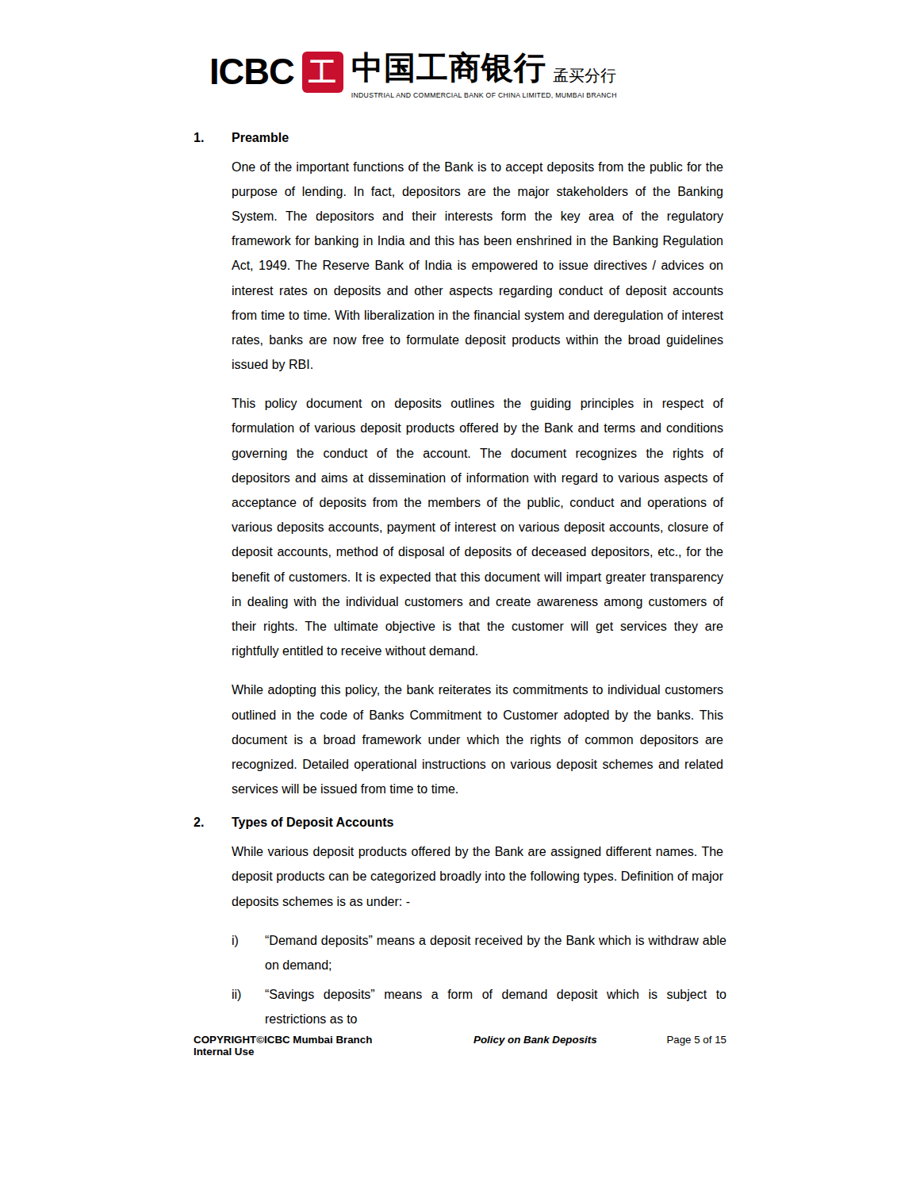ICBC
工
中国工商银行 孟买分行
INDUSTRIAL AND COMMERCIAL BANK OF CHINA LIMITED, MUMBAI BRANCH
Preamble
One of the important functions of the Bank is to accept deposits from the public for the purpose of lending. In fact, depositors are the major stakeholders of the Banking System. The depositors and their interests form the key area of the regulatory framework for banking in India and this has been enshrined in the Banking Regulation Act, 1949. The Reserve Bank of India is empowered to issue directives / advices on interest rates on deposits and other aspects regarding conduct of deposit accounts from time to time. With liberalization in the financial system and deregulation of interest rates, banks are now free to formulate deposit products within the broad guidelines issued by RBI.
This policy document on deposits outlines the guiding principles in respect of formulation of various deposit products offered by the Bank and terms and conditions governing the conduct of the account. The document recognizes the rights of depositors and aims at dissemination of information with regard to various aspects of acceptance of deposits from the members of the public, conduct and operations of various deposits accounts, payment of interest on various deposit accounts, closure of deposit accounts, method of disposal of deposits of deceased depositors, etc., for the benefit of customers. It is expected that this document will impart greater transparency in dealing with the individual customers and create awareness among customers of their rights. The ultimate objective is that the customer will get services they are rightfully entitled to receive without demand.
While adopting this policy, the bank reiterates its commitments to individual customers outlined in the code of Banks Commitment to Customer adopted by the banks. This document is a broad framework under which the rights of common depositors are recognized. Detailed operational instructions on various deposit schemes and related services will be issued from time to time.
Types of Deposit Accounts
While various deposit products offered by the Bank are assigned different names. The deposit products can be categorized broadly into the following types. Definition of major deposits schemes is as under: -
i) “Demand deposits” means a deposit received by the Bank which is withdraw able on demand;
ii) “Savings deposits” means a form of demand deposit which is subject to restrictions as to
COPYRIGHT©ICBC Mumbai Branch Internal Use
Policy on Bank Deposits
Page 5 of 15